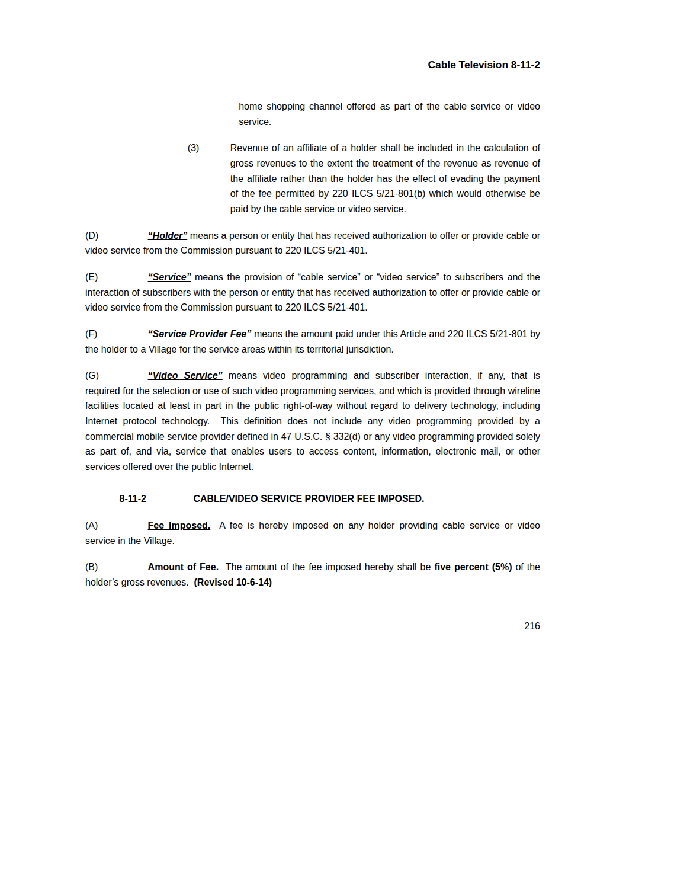Cable Television 8-11-2
home shopping channel offered as part of the cable service or video service.
(3) Revenue of an affiliate of a holder shall be included in the calculation of gross revenues to the extent the treatment of the revenue as revenue of the affiliate rather than the holder has the effect of evading the payment of the fee permitted by 220 ILCS 5/21-801(b) which would otherwise be paid by the cable service or video service.
(D)“Holder” means a person or entity that has received authorization to offer or provide cable or video service from the Commission pursuant to 220 ILCS 5/21-401.
(E)“Service” means the provision of “cable service” or “video service” to subscribers and the interaction of subscribers with the person or entity that has received authorization to offer or provide cable or video service from the Commission pursuant to 220 ILCS 5/21-401.
(F)“Service Provider Fee” means the amount paid under this Article and 220 ILCS 5/21-801 by the holder to a Village for the service areas within its territorial jurisdiction.
(G)“Video Service” means video programming and subscriber interaction, if any, that is required for the selection or use of such video programming services, and which is provided through wireline facilities located at least in part in the public right-of-way without regard to delivery technology, including Internet protocol technology. This definition does not include any video programming provided by a commercial mobile service provider defined in 47 U.S.C. § 332(d) or any video programming provided solely as part of, and via, service that enables users to access content, information, electronic mail, or other services offered over the public Internet.
8-11-2 CABLE/VIDEO SERVICE PROVIDER FEE IMPOSED.
(A) Fee Imposed. A fee is hereby imposed on any holder providing cable service or video service in the Village.
(B) Amount of Fee. The amount of the fee imposed hereby shall be five percent (5%) of the holder’s gross revenues. (Revised 10-6-14)
216